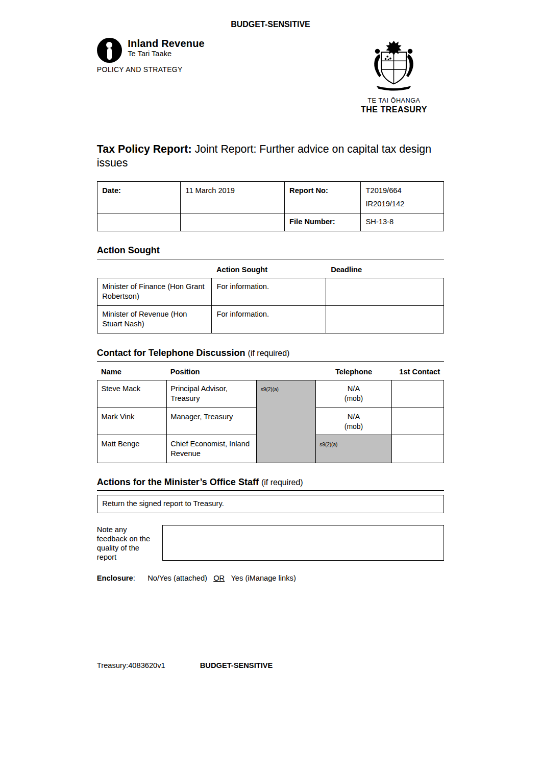BUDGET-SENSITIVE
Inland Revenue
Te Tari Taake
POLICY AND STRATEGY
TE TAI ŌHANGA
THE TREASURY
Tax Policy Report: Joint Report: Further advice on capital tax design issues
| Date: | 11 March 2019 | Report No: | T2019/664 IR2019/142 |
| | | File Number: | SH-13-8 |
Action Sought
| | Action Sought | Deadline |
| Minister of Finance (Hon Grant Robertson) | For information. | |
| Minister of Revenue (Hon Stuart Nash) | For information. | |
Contact for Telephone Discussion (if required)
| Name | Position | | Telephone | 1st Contact |
| --- | --- | --- | --- | --- |
| Steve Mack | Principal Advisor, Treasury | s9(2)(a) | N/A (mob) | |
| Mark Vink | Manager, Treasury | N/A (mob) | |
| Matt Benge | Chief Economist, Inland Revenue | s9(2)(a) | |
Actions for the Minister’s Office Staff (if required)
| Return the signed report to Treasury. |
Note any feedback on the quality of the report
Enclosure: No/Yes (attached) OR Yes (iManage links)
Treasury:4083620v1
BUDGET-SENSITIVE